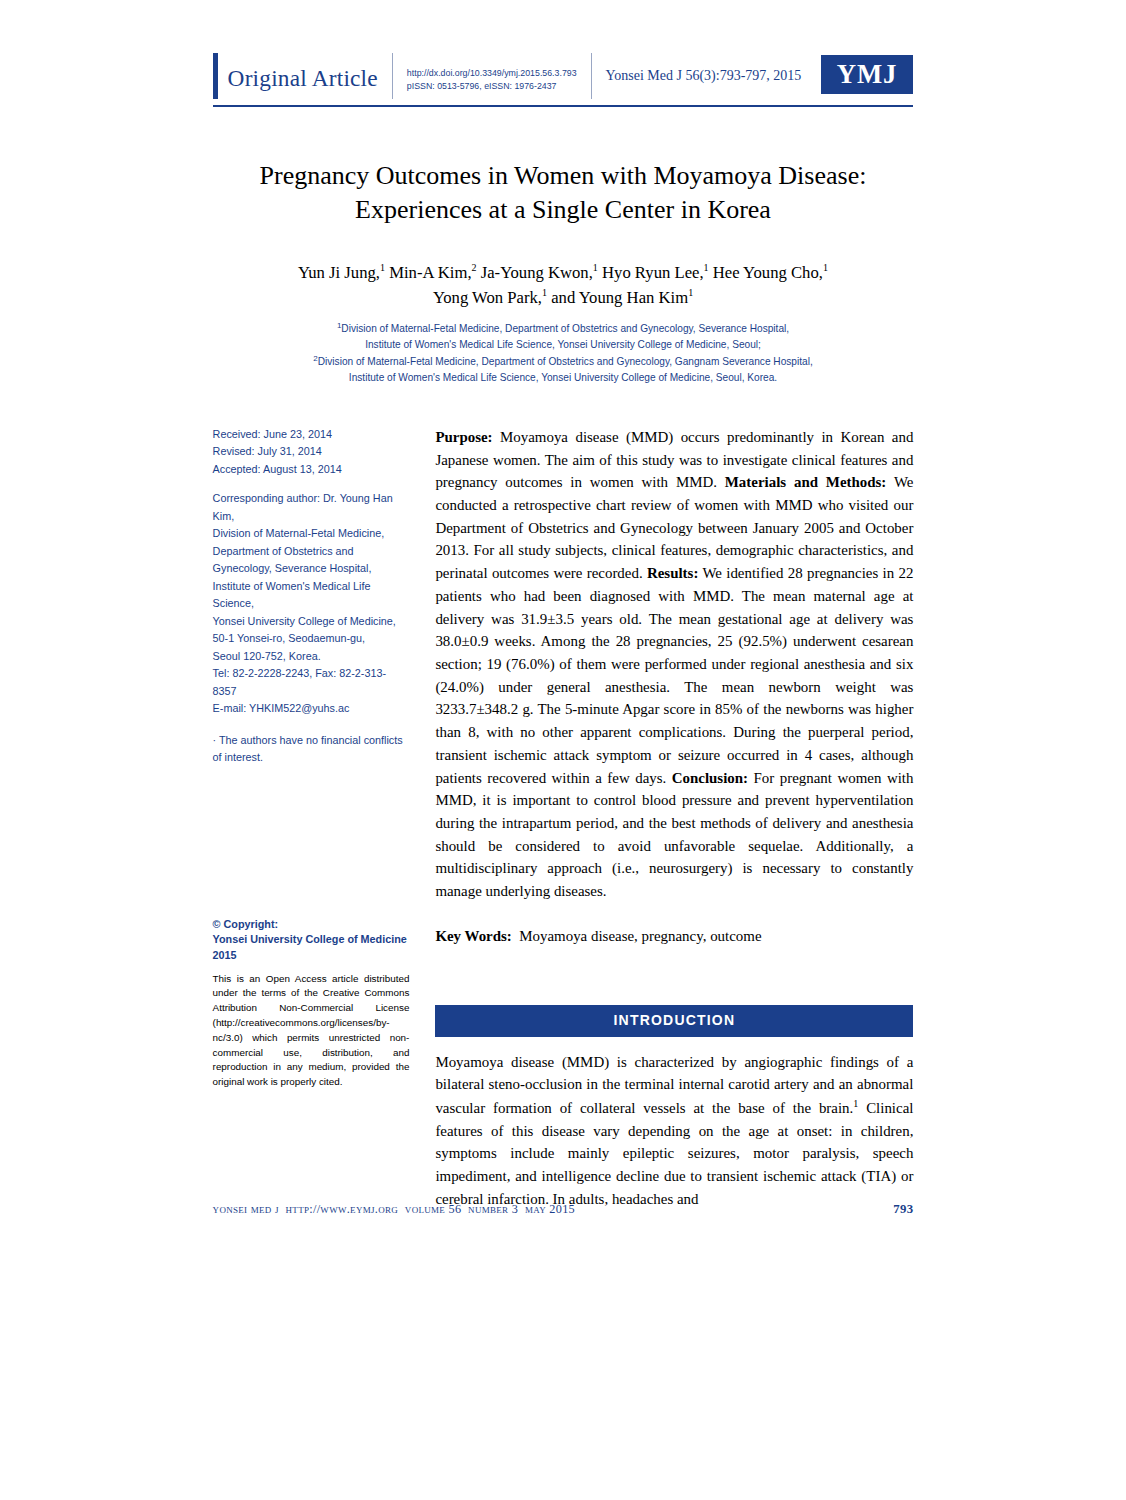Original Article
http://dx.doi.org/10.3349/ymj.2015.56.3.793
pISSN: 0513-5796, eISSN: 1976-2437
Yonsei Med J 56(3):793-797, 2015
YMJ
Pregnancy Outcomes in Women with Moyamoya Disease:
Experiences at a Single Center in Korea
Yun Ji Jung,1 Min-A Kim,2 Ja-Young Kwon,1 Hyo Ryun Lee,1 Hee Young Cho,1
Yong Won Park,1 and Young Han Kim1
1Division of Maternal-Fetal Medicine, Department of Obstetrics and Gynecology, Severance Hospital,
Institute of Women's Medical Life Science, Yonsei University College of Medicine, Seoul;
2Division of Maternal-Fetal Medicine, Department of Obstetrics and Gynecology, Gangnam Severance Hospital,
Institute of Women's Medical Life Science, Yonsei University College of Medicine, Seoul, Korea.
Received: June 23, 2014
Revised: July 31, 2014
Accepted: August 13, 2014
Corresponding author: Dr. Young Han Kim,
Division of Maternal-Fetal Medicine,
Department of Obstetrics and
Gynecology, Severance Hospital,
Institute of Women's Medical Life Science,
Yonsei University College of Medicine,
50-1 Yonsei-ro, Seodaemun-gu,
Seoul 120-752, Korea.
Tel: 82-2-2228-2243, Fax: 82-2-313-8357
E-mail: YHKIM522@yuhs.ac
· The authors have no financial conflicts of interest.
© Copyright:
Yonsei University College of Medicine 2015
This is an Open Access article distributed under the terms of the Creative Commons Attribution Non-Commercial License (http://creativecommons.org/licenses/by-nc/3.0) which permits unrestricted non-commercial use, distribution, and reproduction in any medium, provided the original work is properly cited.
Purpose: Moyamoya disease (MMD) occurs predominantly in Korean and Japanese women. The aim of this study was to investigate clinical features and pregnancy outcomes in women with MMD. Materials and Methods: We conducted a retrospective chart review of women with MMD who visited our Department of Obstetrics and Gynecology between January 2005 and October 2013. For all study subjects, clinical features, demographic characteristics, and perinatal outcomes were recorded. Results: We identified 28 pregnancies in 22 patients who had been diagnosed with MMD. The mean maternal age at delivery was 31.9±3.5 years old. The mean gestational age at delivery was 38.0±0.9 weeks. Among the 28 pregnancies, 25 (92.5%) underwent cesarean section; 19 (76.0%) of them were performed under regional anesthesia and six (24.0%) under general anesthesia. The mean newborn weight was 3233.7±348.2 g. The 5-minute Apgar score in 85% of the newborns was higher than 8, with no other apparent complications. During the puerperal period, transient ischemic attack symptom or seizure occurred in 4 cases, although patients recovered within a few days. Conclusion: For pregnant women with MMD, it is important to control blood pressure and prevent hyperventilation during the intrapartum period, and the best methods of delivery and anesthesia should be considered to avoid unfavorable sequelae. Additionally, a multidisciplinary approach (i.e., neurosurgery) is necessary to constantly manage underlying diseases.
Key Words: Moyamoya disease, pregnancy, outcome
INTRODUCTION
Moyamoya disease (MMD) is characterized by angiographic findings of a bilateral steno-occlusion in the terminal internal carotid artery and an abnormal vascular formation of collateral vessels at the base of the brain.1 Clinical features of this disease vary depending on the age at onset: in children, symptoms include mainly epileptic seizures, motor paralysis, speech impediment, and intelligence decline due to transient ischemic attack (TIA) or cerebral infarction. In adults, headaches and
Yonsei Med J http://www.eymj.org Volume 56 Number 3 May 2015
793